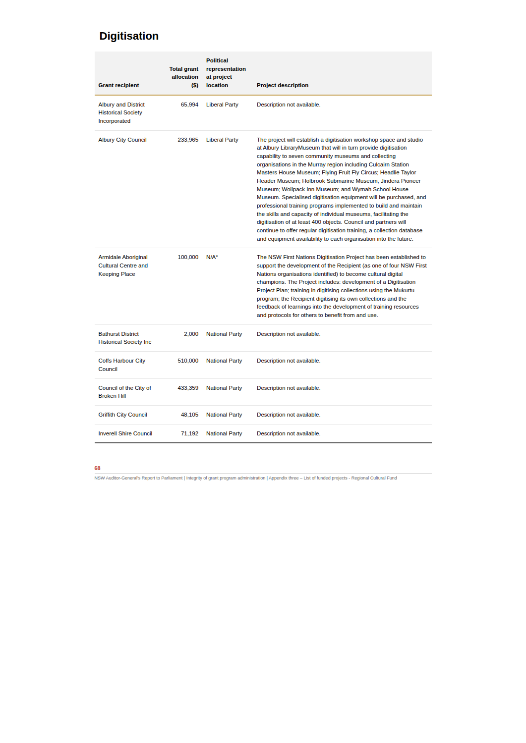Digitisation
| Grant recipient | Total grant allocation ($) | Political representation at project location | Project description |
| --- | --- | --- | --- |
| Albury and District Historical Society Incorporated | 65,994 | Liberal Party | Description not available. |
| Albury City Council | 233,965 | Liberal Party | The project will establish a digitisation workshop space and studio at Albury LibraryMuseum that will in turn provide digitisation capability to seven community museums and collecting organisations in the Murray region including Culcairn Station Masters House Museum; Flying Fruit Fly Circus; Headlie Taylor Header Museum; Holbrook Submarine Museum, Jindera Pioneer Museum; Wollpack Inn Museum; and Wymah School House Museum. Specialised digitisation equipment will be purchased, and professional training programs implemented to build and maintain the skills and capacity of individual museums, facilitating the digitisation of at least 400 objects. Council and partners will continue to offer regular digitisation training, a collection database and equipment availability to each organisation into the future. |
| Armidale Aboriginal Cultural Centre and Keeping Place | 100,000 | N/A* | The NSW First Nations Digitisation Project has been established to support the development of the Recipient (as one of four NSW First Nations organisations identified) to become cultural digital champions. The Project includes: development of a Digitisation Project Plan; training in digitising collections using the Mukurtu program; the Recipient digitising its own collections and the feedback of learnings into the development of training resources and protocols for others to benefit from and use. |
| Bathurst District Historical Society Inc | 2,000 | National Party | Description not available. |
| Coffs Harbour City Council | 510,000 | National Party | Description not available. |
| Council of the City of Broken Hill | 433,359 | National Party | Description not available. |
| Griffith City Council | 48,105 | National Party | Description not available. |
| Inverell Shire Council | 71,192 | National Party | Description not available. |
68
NSW Auditor-General's Report to Parliament | Integrity of grant program administration | Appendix three – List of funded projects - Regional Cultural Fund